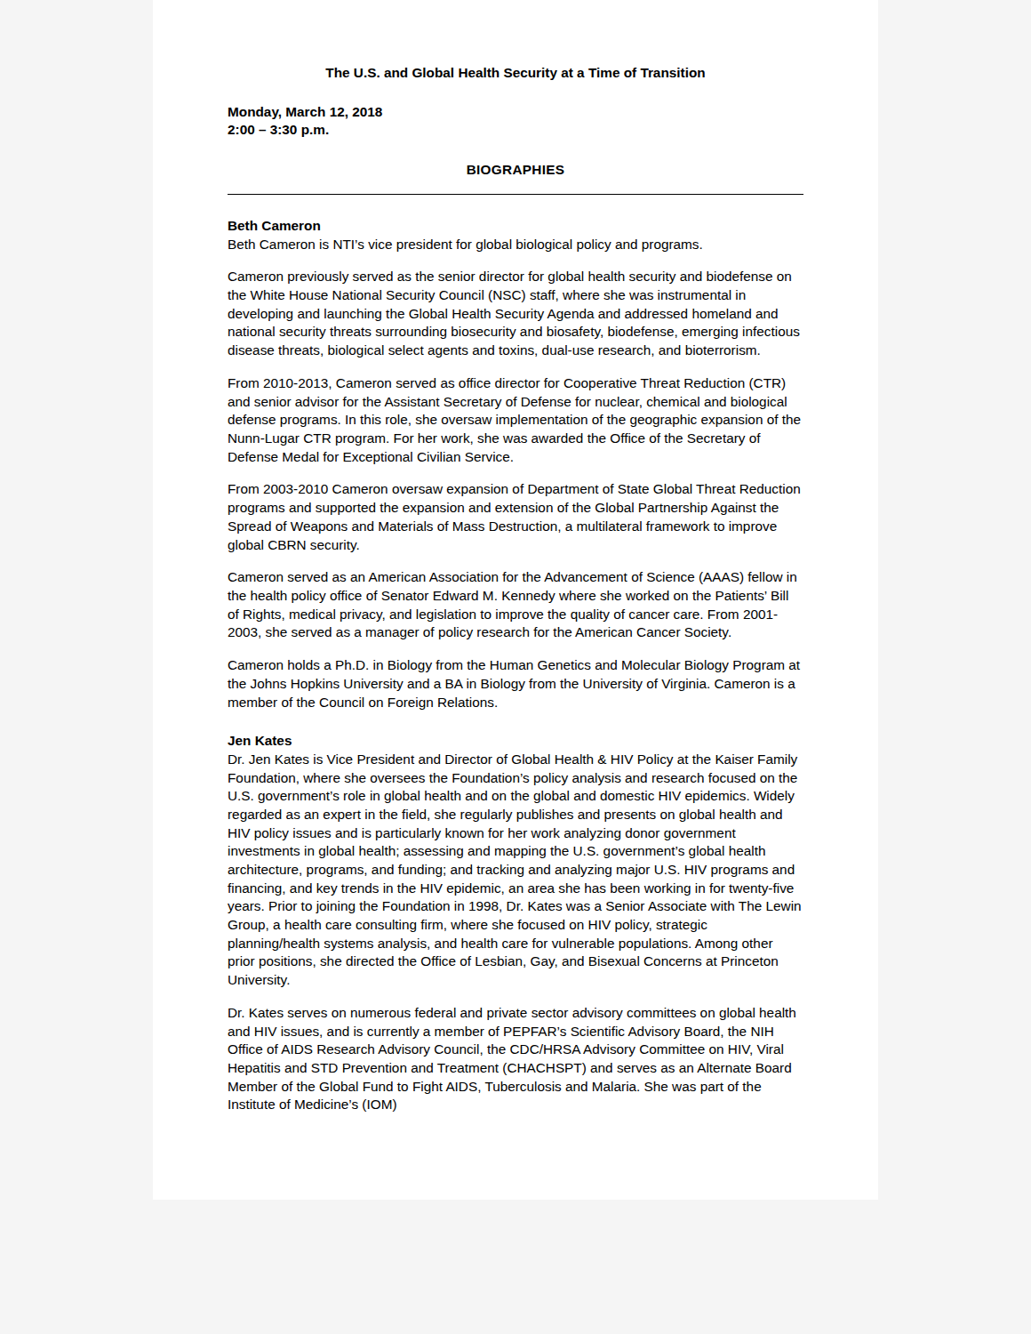The U.S. and Global Health Security at a Time of Transition
Monday, March 12, 2018
2:00 – 3:30 p.m.
BIOGRAPHIES
Beth Cameron
Beth Cameron is NTI’s vice president for global biological policy and programs.
Cameron previously served as the senior director for global health security and biodefense on the White House National Security Council (NSC) staff, where she was instrumental in developing and launching the Global Health Security Agenda and addressed homeland and national security threats surrounding biosecurity and biosafety, biodefense, emerging infectious disease threats, biological select agents and toxins, dual-use research, and bioterrorism.
From 2010-2013, Cameron served as office director for Cooperative Threat Reduction (CTR) and senior advisor for the Assistant Secretary of Defense for nuclear, chemical and biological defense programs. In this role, she oversaw implementation of the geographic expansion of the Nunn-Lugar CTR program. For her work, she was awarded the Office of the Secretary of Defense Medal for Exceptional Civilian Service.
From 2003-2010 Cameron oversaw expansion of Department of State Global Threat Reduction programs and supported the expansion and extension of the Global Partnership Against the Spread of Weapons and Materials of Mass Destruction, a multilateral framework to improve global CBRN security.
Cameron served as an American Association for the Advancement of Science (AAAS) fellow in the health policy office of Senator Edward M. Kennedy where she worked on the Patients’ Bill of Rights, medical privacy, and legislation to improve the quality of cancer care. From 2001-2003, she served as a manager of policy research for the American Cancer Society.
Cameron holds a Ph.D. in Biology from the Human Genetics and Molecular Biology Program at the Johns Hopkins University and a BA in Biology from the University of Virginia. Cameron is a member of the Council on Foreign Relations.
Jen Kates
Dr. Jen Kates is Vice President and Director of Global Health & HIV Policy at the Kaiser Family Foundation, where she oversees the Foundation’s policy analysis and research focused on the U.S. government’s role in global health and on the global and domestic HIV epidemics. Widely regarded as an expert in the field, she regularly publishes and presents on global health and HIV policy issues and is particularly known for her work analyzing donor government investments in global health; assessing and mapping the U.S. government’s global health architecture, programs, and funding; and tracking and analyzing major U.S. HIV programs and financing, and key trends in the HIV epidemic, an area she has been working in for twenty-five years. Prior to joining the Foundation in 1998, Dr. Kates was a Senior Associate with The Lewin Group, a health care consulting firm, where she focused on HIV policy, strategic planning/health systems analysis, and health care for vulnerable populations. Among other prior positions, she directed the Office of Lesbian, Gay, and Bisexual Concerns at Princeton University.
Dr. Kates serves on numerous federal and private sector advisory committees on global health and HIV issues, and is currently a member of PEPFAR’s Scientific Advisory Board, the NIH Office of AIDS Research Advisory Council, the CDC/HRSA Advisory Committee on HIV, Viral Hepatitis and STD Prevention and Treatment (CHACHSPT) and serves as an Alternate Board Member of the Global Fund to Fight AIDS, Tuberculosis and Malaria. She was part of the Institute of Medicine’s (IOM)